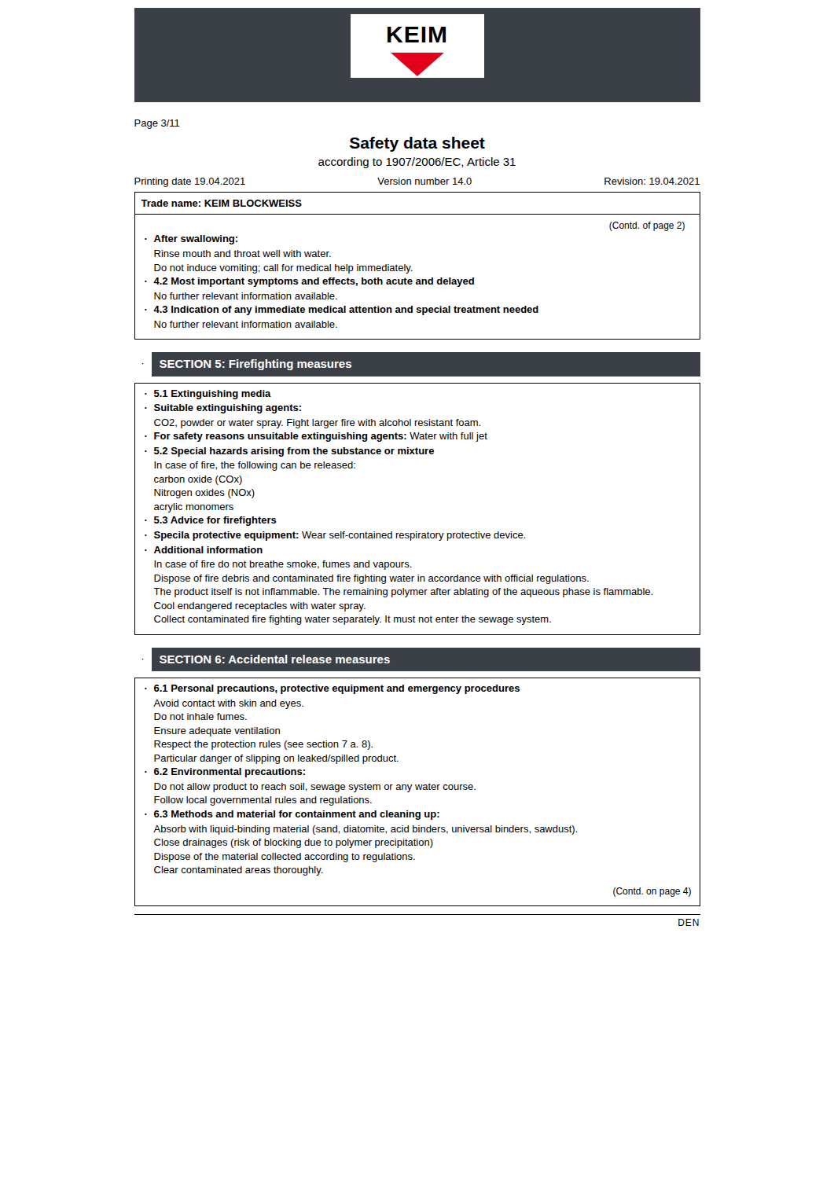KEIM
Page 3/11
Safety data sheet
according to 1907/2006/EC, Article 31
Printing date 19.04.2021 Version number 14.0 Revision: 19.04.2021
Trade name: KEIM BLOCKWEISS
(Contd. of page 2)
After swallowing:
Rinse mouth and throat well with water.
Do not induce vomiting; call for medical help immediately.
4.2 Most important symptoms and effects, both acute and delayed
No further relevant information available.
4.3 Indication of any immediate medical attention and special treatment needed
No further relevant information available.
·
SECTION 5: Firefighting measures
5.1 Extinguishing media
Suitable extinguishing agents:
CO2, powder or water spray. Fight larger fire with alcohol resistant foam.
For safety reasons unsuitable extinguishing agents: Water with full jet
5.2 Special hazards arising from the substance or mixture
In case of fire, the following can be released:
carbon oxide (COx)
Nitrogen oxides (NOx)
acrylic monomers
5.3 Advice for firefighters
Specila protective equipment: Wear self-contained respiratory protective device.
Additional information
In case of fire do not breathe smoke, fumes and vapours.
Dispose of fire debris and contaminated fire fighting water in accordance with official regulations.
The product itself is not inflammable. The remaining polymer after ablating of the aqueous phase is flammable.
Cool endangered receptacles with water spray.
Collect contaminated fire fighting water separately. It must not enter the sewage system.
·
SECTION 6: Accidental release measures
6.1 Personal precautions, protective equipment and emergency procedures
Avoid contact with skin and eyes.
Do not inhale fumes.
Ensure adequate ventilation
Respect the protection rules (see section 7 a. 8).
Particular danger of slipping on leaked/spilled product.
6.2 Environmental precautions:
Do not allow product to reach soil, sewage system or any water course.
Follow local governmental rules and regulations.
6.3 Methods and material for containment and cleaning up:
Absorb with liquid-binding material (sand, diatomite, acid binders, universal binders, sawdust).
Close drainages (risk of blocking due to polymer precipitation)
Dispose of the material collected according to regulations.
Clear contaminated areas thoroughly.
(Contd. on page 4)
DEN